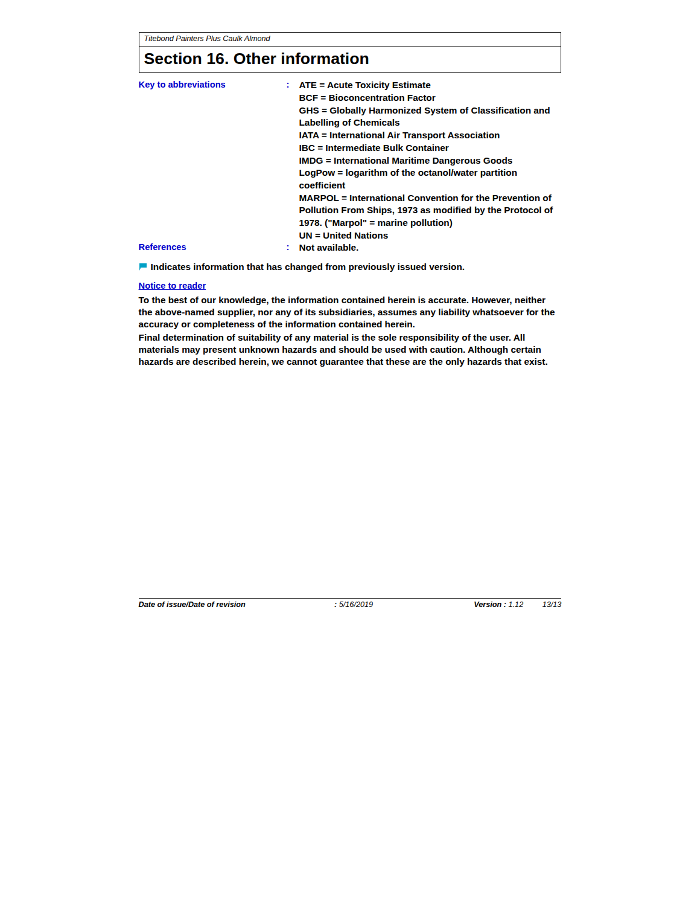Titebond Painters Plus Caulk Almond
Section 16. Other information
| Key to abbreviations | : | ATE = Acute Toxicity Estimate BCF = Bioconcentration Factor GHS = Globally Harmonized System of Classification and Labelling of Chemicals IATA = International Air Transport Association IBC = Intermediate Bulk Container IMDG = International Maritime Dangerous Goods LogPow = logarithm of the octanol/water partition coefficient MARPOL = International Convention for the Prevention of Pollution From Ships, 1973 as modified by the Protocol of 1978. ("Marpol" = marine pollution) UN = United Nations |
| References | : | Not available. |
Indicates information that has changed from previously issued version.
Notice to reader
To the best of our knowledge, the information contained herein is accurate. However, neither the above-named supplier, nor any of its subsidiaries, assumes any liability whatsoever for the accuracy or completeness of the information contained herein.
Final determination of suitability of any material is the sole responsibility of the user. All materials may present unknown hazards and should be used with caution. Although certain hazards are described herein, we cannot guarantee that these are the only hazards that exist.
| Date of issue/Date of revision | : | 5/16/2019 | Version : 1.12 13/13 |